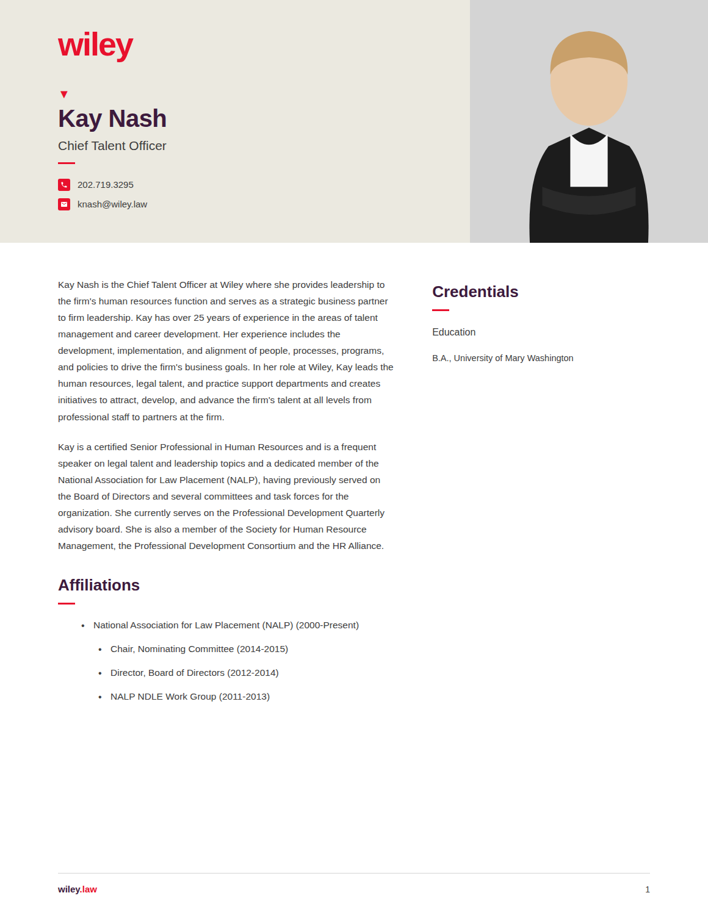wiley
▼
Kay Nash
Chief Talent Officer
202.719.3295
knash@wiley.law
Kay Nash is the Chief Talent Officer at Wiley where she provides leadership to the firm's human resources function and serves as a strategic business partner to firm leadership. Kay has over 25 years of experience in the areas of talent management and career development. Her experience includes the development, implementation, and alignment of people, processes, programs, and policies to drive the firm's business goals. In her role at Wiley, Kay leads the human resources, legal talent, and practice support departments and creates initiatives to attract, develop, and advance the firm's talent at all levels from professional staff to partners at the firm.
Kay is a certified Senior Professional in Human Resources and is a frequent speaker on legal talent and leadership topics and a dedicated member of the National Association for Law Placement (NALP), having previously served on the Board of Directors and several committees and task forces for the organization. She currently serves on the Professional Development Quarterly advisory board. She is also a member of the Society for Human Resource Management, the Professional Development Consortium and the HR Alliance.
Affiliations
National Association for Law Placement (NALP) (2000-Present)
Chair, Nominating Committee (2014-2015)
Director, Board of Directors (2012-2014)
NALP NDLE Work Group (2011-2013)
Credentials
Education
B.A., University of Mary Washington
wiley.law
1